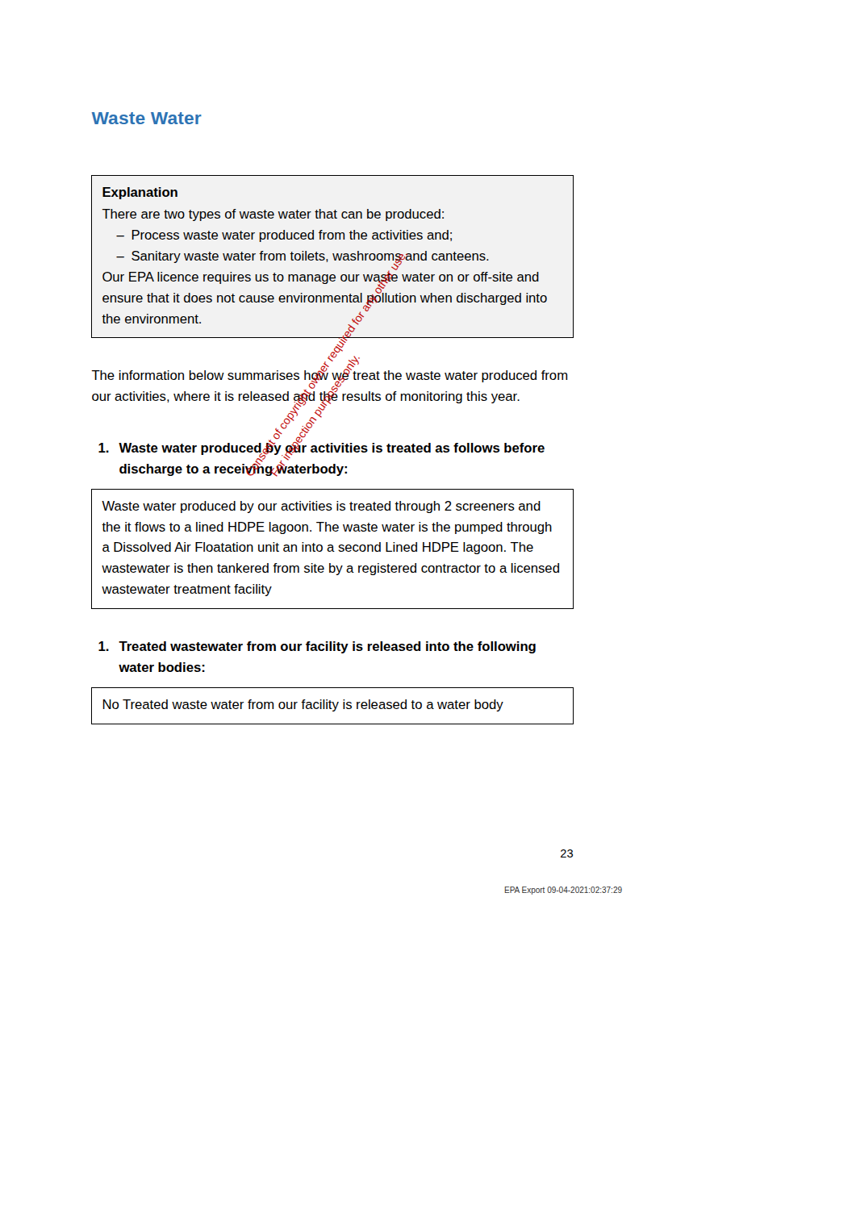Waste Water
Explanation
There are two types of waste water that can be produced:
Process waste water produced from the activities and;
Sanitary waste water from toilets, washrooms and canteens.
Our EPA licence requires us to manage our waste water on or off-site and ensure that it does not cause environmental pollution when discharged into the environment.
The information below summarises how we treat the waste water produced from our activities, where it is released and the results of monitoring this year.
Waste water produced by our activities is treated as follows before discharge to a receiving waterbody:
Waste water produced by our activities is treated through 2 screeners and the it flows to a lined HDPE lagoon. The waste water is the pumped through a Dissolved Air Floatation unit an into a second Lined HDPE lagoon. The wastewater is then tankered from site by a registered contractor to a licensed wastewater treatment facility
Treated wastewater from our facility is released into the following water bodies:
No Treated waste water from our facility is released to a water body
Consent of copyright owner required for any other use.
For inspection purposes only.
23
EPA Export 09-04-2021:02:37:29